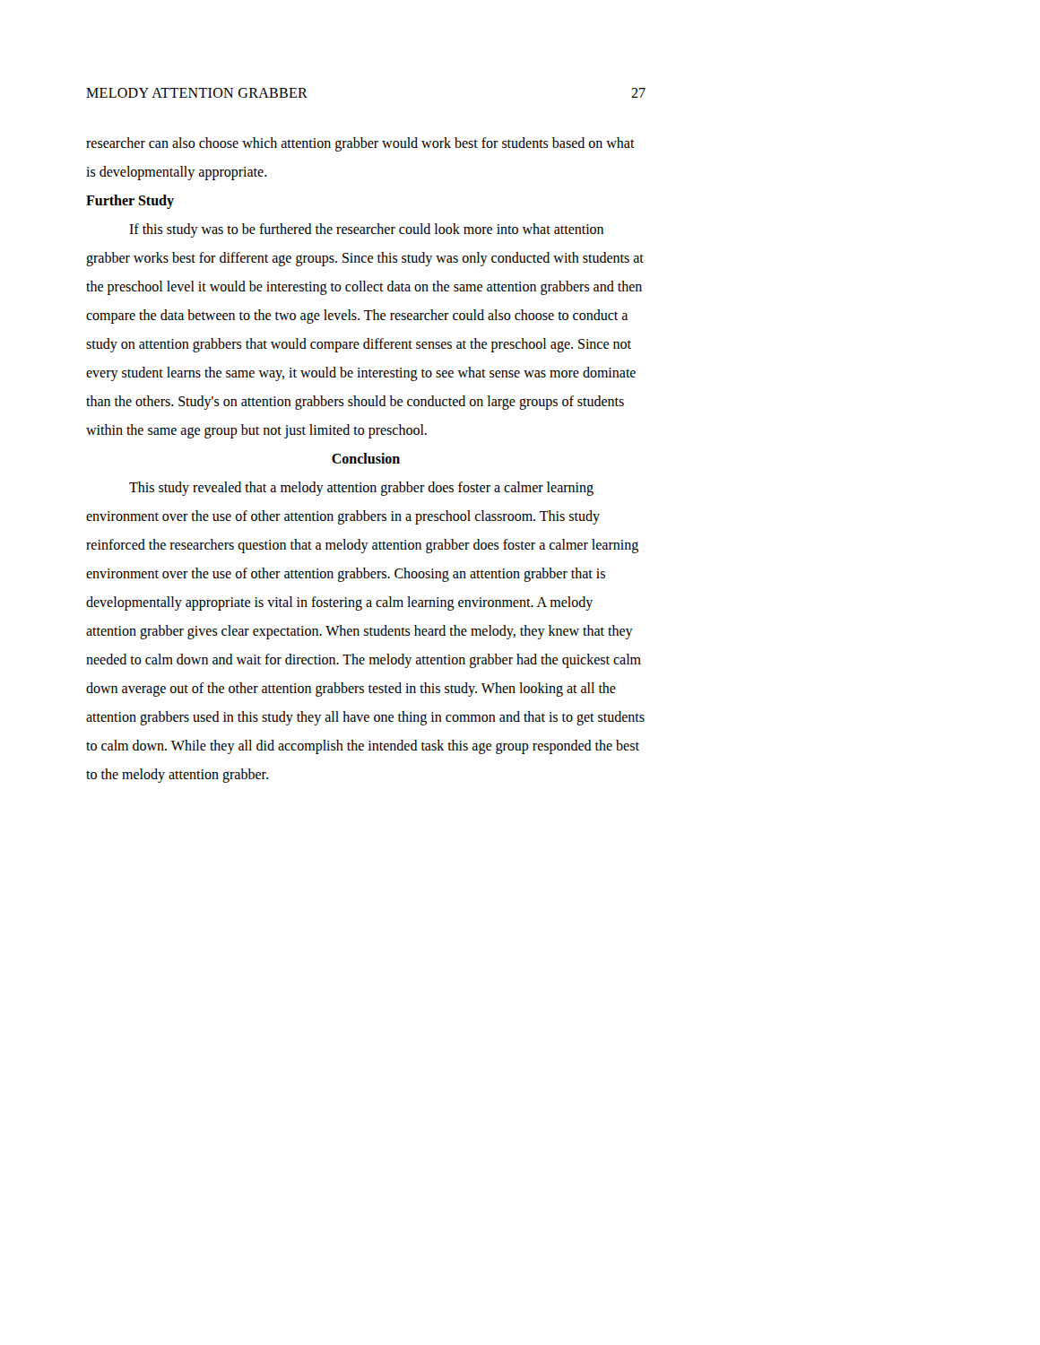Melody Attention Grabber 27
researcher can also choose which attention grabber would work best for students based on what is developmentally appropriate.
Further Study
If this study was to be furthered the researcher could look more into what attention grabber works best for different age groups. Since this study was only conducted with students at the preschool level it would be interesting to collect data on the same attention grabbers and then compare the data between to the two age levels. The researcher could also choose to conduct a study on attention grabbers that would compare different senses at the preschool age. Since not every student learns the same way, it would be interesting to see what sense was more dominate than the others. Study's on attention grabbers should be conducted on large groups of students within the same age group but not just limited to preschool.
Conclusion
This study revealed that a melody attention grabber does foster a calmer learning environment over the use of other attention grabbers in a preschool classroom. This study reinforced the researchers question that a melody attention grabber does foster a calmer learning environment over the use of other attention grabbers. Choosing an attention grabber that is developmentally appropriate is vital in fostering a calm learning environment. A melody attention grabber gives clear expectation. When students heard the melody, they knew that they needed to calm down and wait for direction. The melody attention grabber had the quickest calm down average out of the other attention grabbers tested in this study. When looking at all the attention grabbers used in this study they all have one thing in common and that is to get students to calm down. While they all did accomplish the intended task this age group responded the best to the melody attention grabber.